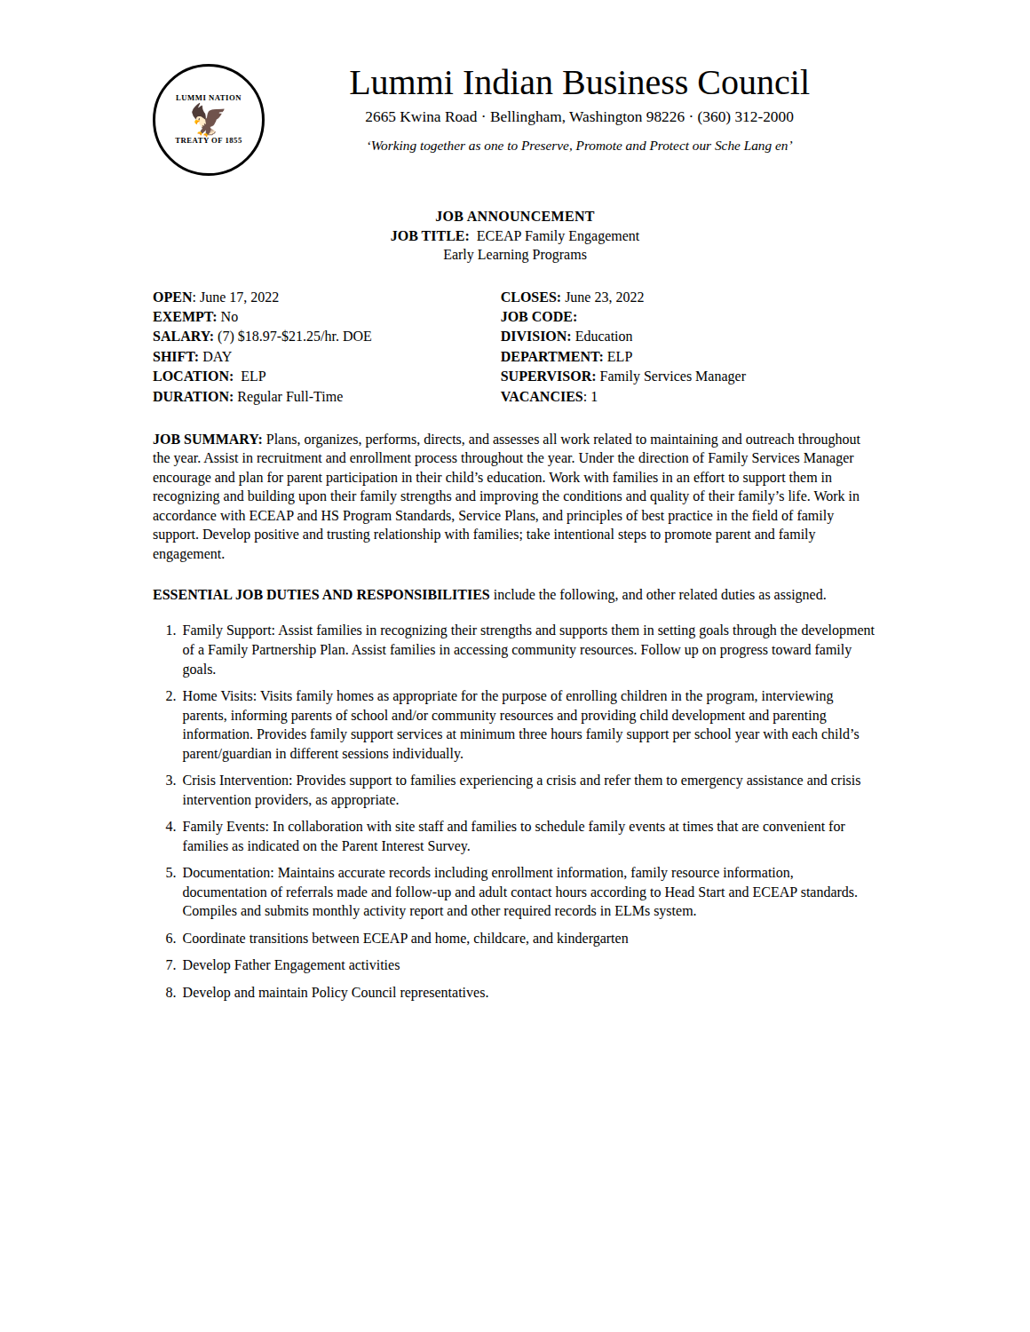Lummi Nation
🦅
Treaty of 1855
Lummi Indian Business Council
2665 Kwina Road · Bellingham, Washington 98226 · (360) 312-2000
‘Working together as one to Preserve, Promote and Protect our Sche Lang en’
JOB ANNOUNCEMENT
JOB TITLE: ECEAP Family Engagement
Early Learning Programs
| OPEN : June 17, 2022 | CLOSES: June 23, 2022 |
| EXEMPT: No | JOB CODE: |
| SALARY: (7) $18.97-$21.25/hr. DOE | DIVISION: Education |
| SHIFT: DAY | DEPARTMENT: ELP |
| LOCATION: ELP | SUPERVISOR: Family Services Manager |
| DURATION: Regular Full-Time | VACANCIES : 1 |
JOB SUMMARY: Plans, organizes, performs, directs, and assesses all work related to maintaining and outreach throughout the year. Assist in recruitment and enrollment process throughout the year. Under the direction of Family Services Manager encourage and plan for parent participation in their child’s education. Work with families in an effort to support them in recognizing and building upon their family strengths and improving the conditions and quality of their family’s life. Work in accordance with ECEAP and HS Program Standards, Service Plans, and principles of best practice in the field of family support. Develop positive and trusting relationship with families; take intentional steps to promote parent and family engagement.
ESSENTIAL JOB DUTIES AND RESPONSIBILITIES include the following, and other related duties as assigned.
Family Support: Assist families in recognizing their strengths and supports them in setting goals through the development of a Family Partnership Plan. Assist families in accessing community resources. Follow up on progress toward family goals.
Home Visits: Visits family homes as appropriate for the purpose of enrolling children in the program, interviewing parents, informing parents of school and/or community resources and providing child development and parenting information. Provides family support services at minimum three hours family support per school year with each child’s parent/guardian in different sessions individually.
Crisis Intervention: Provides support to families experiencing a crisis and refer them to emergency assistance and crisis intervention providers, as appropriate.
Family Events: In collaboration with site staff and families to schedule family events at times that are convenient for families as indicated on the Parent Interest Survey.
Documentation: Maintains accurate records including enrollment information, family resource information, documentation of referrals made and follow-up and adult contact hours according to Head Start and ECEAP standards. Compiles and submits monthly activity report and other required records in ELMs system.
Coordinate transitions between ECEAP and home, childcare, and kindergarten
Develop Father Engagement activities
Develop and maintain Policy Council representatives.